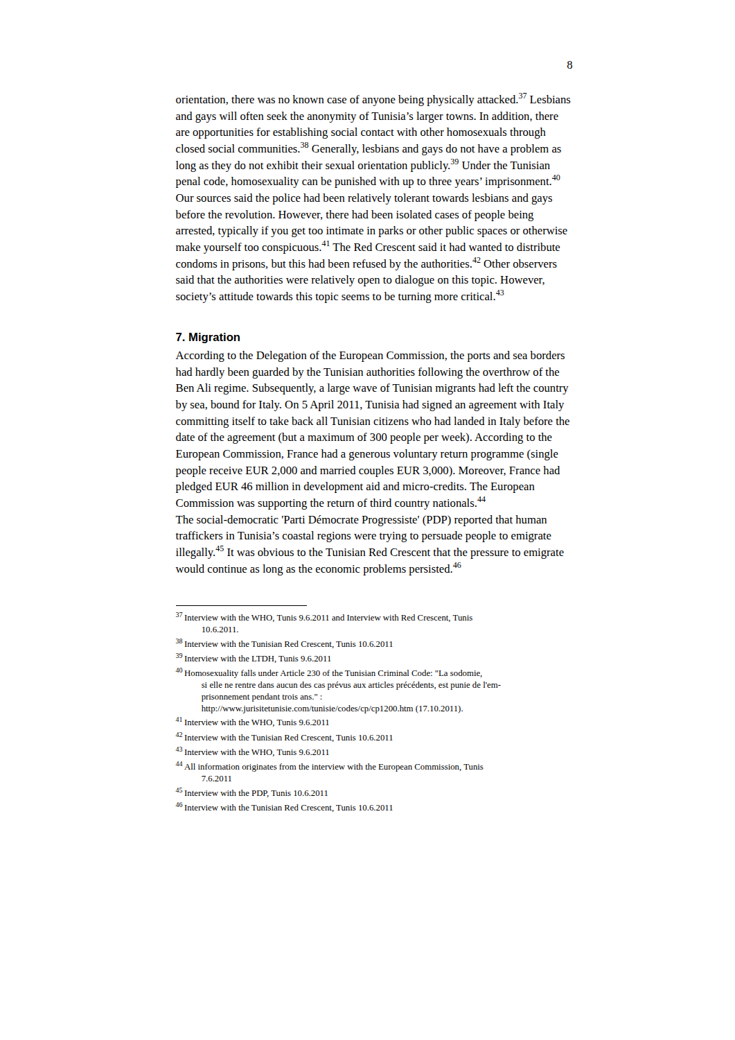8
orientation, there was no known case of anyone being physically attacked.37 Lesbians and gays will often seek the anonymity of Tunisia’s larger towns. In addition, there are opportunities for establishing social contact with other homosexuals through closed social communities.38 Generally, lesbians and gays do not have a problem as long as they do not exhibit their sexual orientation publicly.39 Under the Tunisian penal code, homosexuality can be punished with up to three years’ imprisonment.40 Our sources said the police had been relatively tolerant towards lesbians and gays before the revolution. However, there had been isolated cases of people being arrested, typically if you get too intimate in parks or other public spaces or otherwise make yourself too conspicuous.41 The Red Crescent said it had wanted to distribute condoms in prisons, but this had been refused by the authorities.42 Other observers said that the authorities were relatively open to dialogue on this topic. However, society’s attitude towards this topic seems to be turning more critical.43
7. Migration
According to the Delegation of the European Commission, the ports and sea borders had hardly been guarded by the Tunisian authorities following the overthrow of the Ben Ali regime. Subsequently, a large wave of Tunisian migrants had left the country by sea, bound for Italy. On 5 April 2011, Tunisia had signed an agreement with Italy committing itself to take back all Tunisian citizens who had landed in Italy before the date of the agreement (but a maximum of 300 people per week). According to the European Commission, France had a generous voluntary return programme (single people receive EUR 2,000 and married couples EUR 3,000). Moreover, France had pledged EUR 46 million in development aid and micro-credits. The European Commission was supporting the return of third country nationals.44
The social-democratic 'Parti Démocrate Progressiste' (PDP) reported that human traffickers in Tunisia’s coastal regions were trying to persuade people to emigrate illegally.45 It was obvious to the Tunisian Red Crescent that the pressure to emigrate would continue as long as the economic problems persisted.46
37 Interview with the WHO, Tunis 9.6.2011 and Interview with Red Crescent, Tunis10.6.2011.
38 Interview with the Tunisian Red Crescent, Tunis 10.6.2011
39 Interview with the LTDH, Tunis 9.6.2011
40 Homosexuality falls under Article 230 of the Tunisian Criminal Code: "La sodomie,si elle ne rentre dans aucun des cas prévus aux articles précédents, est punie de l'em-prisonnement pendant trois ans." : http://www.jurisitetunisie.com/tunisie/codes/cp/cp1200.htm (17.10.2011).
41 Interview with the WHO, Tunis 9.6.2011
42 Interview with the Tunisian Red Crescent, Tunis 10.6.2011
43 Interview with the WHO, Tunis 9.6.2011
44 All information originates from the interview with the European Commission, Tunis7.6.2011
45 Interview with the PDP, Tunis 10.6.2011
46 Interview with the Tunisian Red Crescent, Tunis 10.6.2011